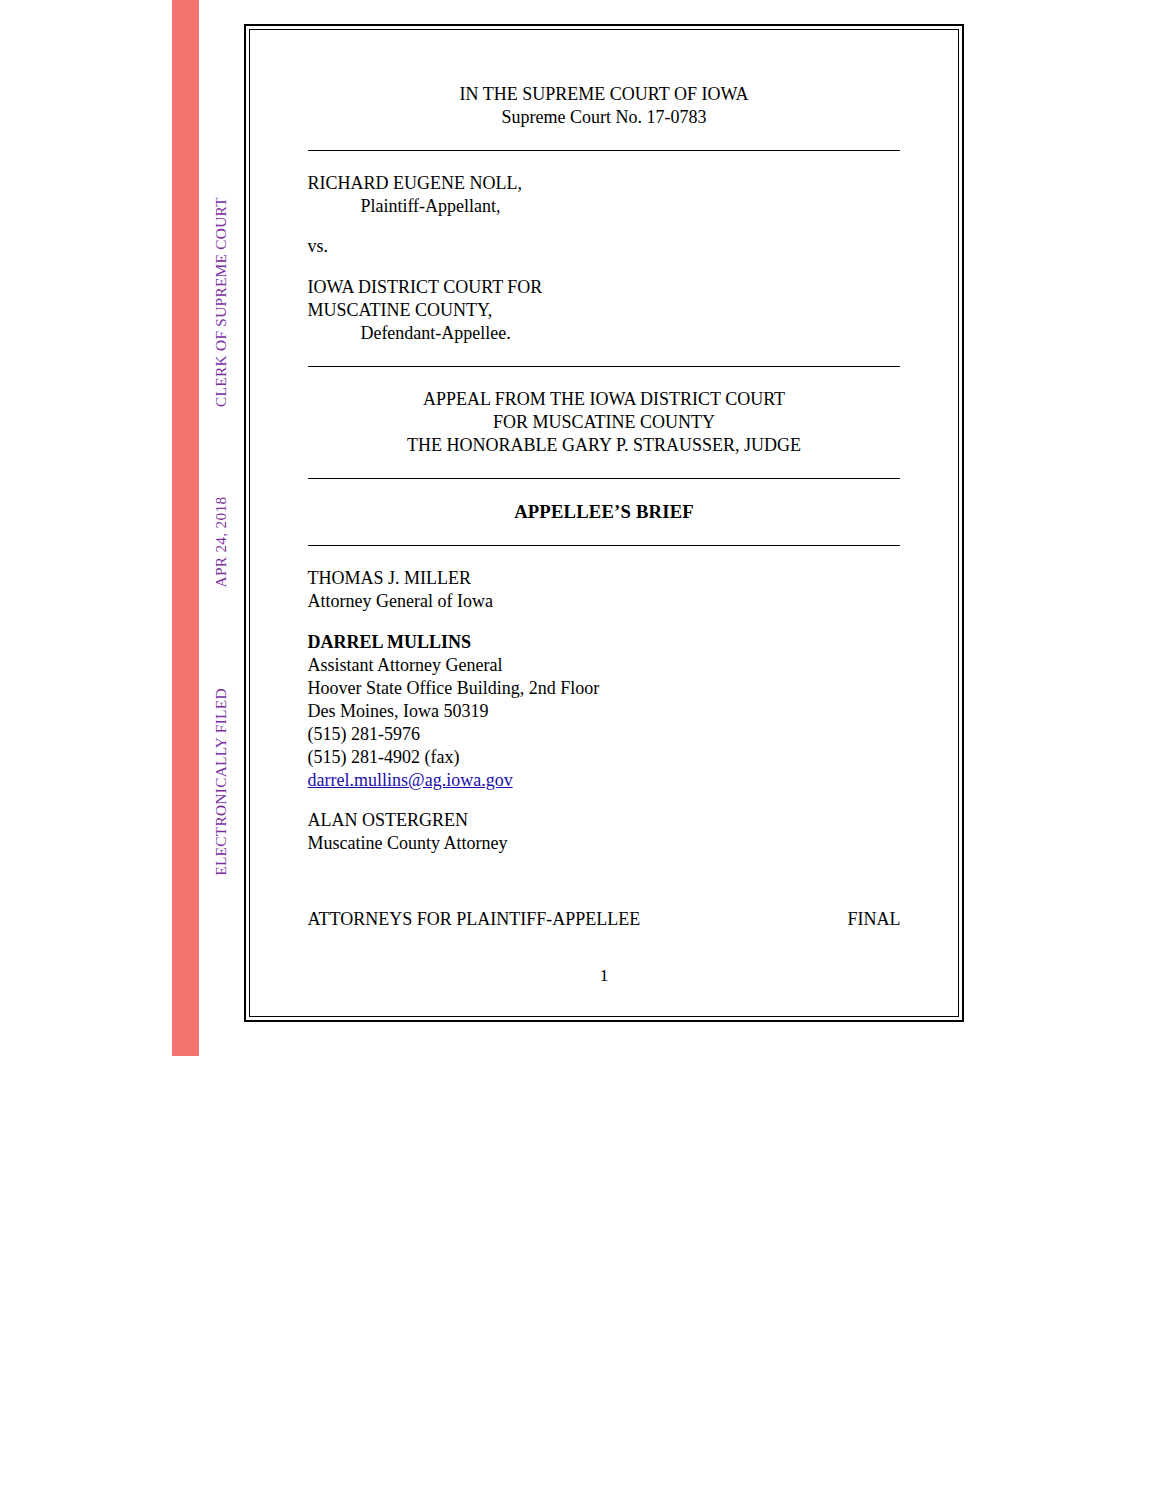CLERK OF SUPREME COURT APR 24, 2018 ELECTRONICALLY FILED
IN THE SUPREME COURT OF IOWA
Supreme Court No. 17-0783
RICHARD EUGENE NOLL,
Plaintiff-Appellant,
vs.
IOWA DISTRICT COURT FOR
MUSCATINE COUNTY,
Defendant-Appellee.
APPEAL FROM THE IOWA DISTRICT COURT
FOR MUSCATINE COUNTY
THE HONORABLE GARY P. STRAUSSER, JUDGE
APPELLEE’S BRIEF
THOMAS J. MILLER
Attorney General of Iowa
DARREL MULLINS
Assistant Attorney General
Hoover State Office Building, 2nd Floor
Des Moines, Iowa 50319
(515) 281-5976
(515) 281-4902 (fax)
darrel.mullins@ag.iowa.gov
ALAN OSTERGREN
Muscatine County Attorney
ATTORNEYS FOR PLAINTIFF-APPELLEE FINAL
1